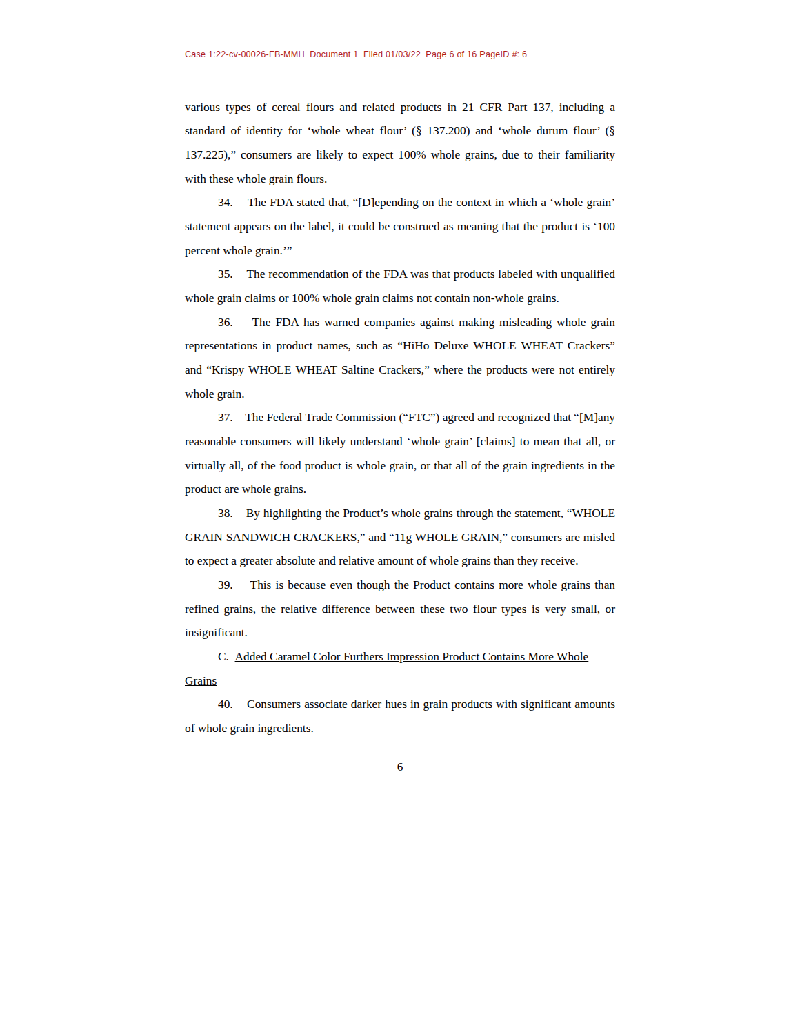Case 1:22-cv-00026-FB-MMH Document 1 Filed 01/03/22 Page 6 of 16 PageID #: 6
various types of cereal flours and related products in 21 CFR Part 137, including a standard of identity for ‘whole wheat flour’ (§ 137.200) and ‘whole durum flour’ (§ 137.225),” consumers are likely to expect 100% whole grains, due to their familiarity with these whole grain flours.
34. The FDA stated that, “[D]epending on the context in which a ‘whole grain’ statement appears on the label, it could be construed as meaning that the product is ‘100 percent whole grain.’”
35. The recommendation of the FDA was that products labeled with unqualified whole grain claims or 100% whole grain claims not contain non-whole grains.
36. The FDA has warned companies against making misleading whole grain representations in product names, such as “HiHo Deluxe WHOLE WHEAT Crackers” and “Krispy WHOLE WHEAT Saltine Crackers,” where the products were not entirely whole grain.
37. The Federal Trade Commission (“FTC”) agreed and recognized that “[M]any reasonable consumers will likely understand ‘whole grain’ [claims] to mean that all, or virtually all, of the food product is whole grain, or that all of the grain ingredients in the product are whole grains.
38. By highlighting the Product’s whole grains through the statement, “WHOLE GRAIN SANDWICH CRACKERS,” and “11g WHOLE GRAIN,” consumers are misled to expect a greater absolute and relative amount of whole grains than they receive.
39. This is because even though the Product contains more whole grains than refined grains, the relative difference between these two flour types is very small, or insignificant.
C. Added Caramel Color Furthers Impression Product Contains More Whole Grains
40. Consumers associate darker hues in grain products with significant amounts of whole grain ingredients.
6